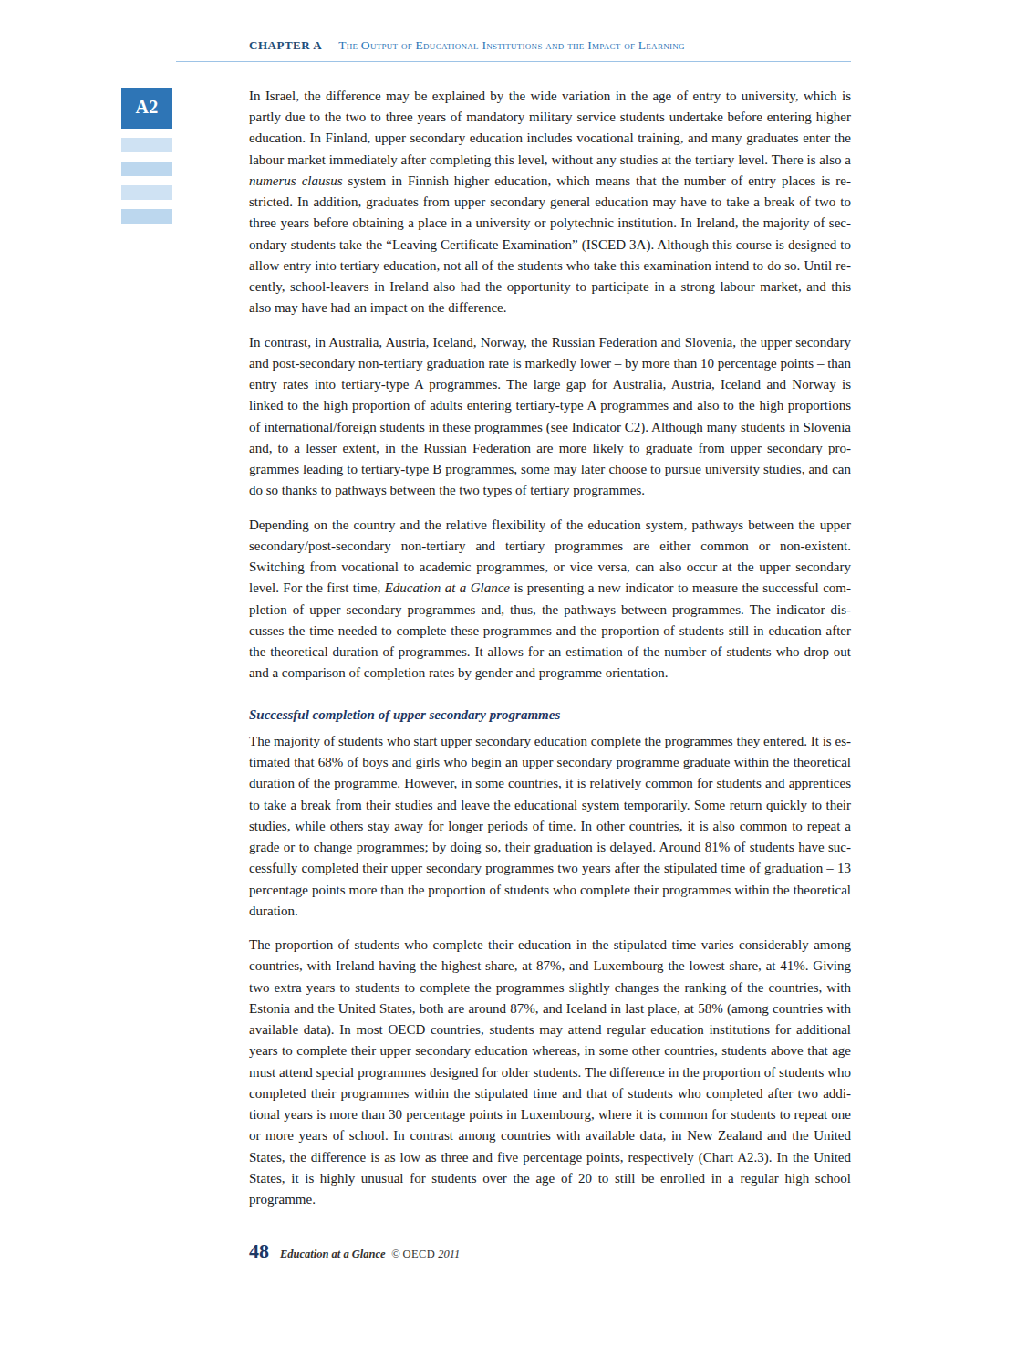Chapter A The Output of Educational Institutions and the Impact of Learning
A2
In Israel, the difference may be explained by the wide variation in the age of entry to university, which is partly due to the two to three years of mandatory military service students undertake before entering higher education. In Finland, upper secondary education includes vocational training, and many graduates enter the labour market immediately after completing this level, without any studies at the tertiary level. There is also a numerus clausus system in Finnish higher education, which means that the number of entry places is restricted. In addition, graduates from upper secondary general education may have to take a break of two to three years before obtaining a place in a university or polytechnic institution. In Ireland, the majority of secondary students take the “Leaving Certificate Examination” (ISCED 3A). Although this course is designed to allow entry into tertiary education, not all of the students who take this examination intend to do so. Until recently, school-leavers in Ireland also had the opportunity to participate in a strong labour market, and this also may have had an impact on the difference.
In contrast, in Australia, Austria, Iceland, Norway, the Russian Federation and Slovenia, the upper secondary and post-secondary non-tertiary graduation rate is markedly lower – by more than 10 percentage points – than entry rates into tertiary-type A programmes. The large gap for Australia, Austria, Iceland and Norway is linked to the high proportion of adults entering tertiary-type A programmes and also to the high proportions of international/foreign students in these programmes (see Indicator C2). Although many students in Slovenia and, to a lesser extent, in the Russian Federation are more likely to graduate from upper secondary programmes leading to tertiary-type B programmes, some may later choose to pursue university studies, and can do so thanks to pathways between the two types of tertiary programmes.
Depending on the country and the relative flexibility of the education system, pathways between the upper secondary/post-secondary non-tertiary and tertiary programmes are either common or non-existent. Switching from vocational to academic programmes, or vice versa, can also occur at the upper secondary level. For the first time, Education at a Glance is presenting a new indicator to measure the successful completion of upper secondary programmes and, thus, the pathways between programmes. The indicator discusses the time needed to complete these programmes and the proportion of students still in education after the theoretical duration of programmes. It allows for an estimation of the number of students who drop out and a comparison of completion rates by gender and programme orientation.
Successful completion of upper secondary programmes
The majority of students who start upper secondary education complete the programmes they entered. It is estimated that 68% of boys and girls who begin an upper secondary programme graduate within the theoretical duration of the programme. However, in some countries, it is relatively common for students and apprentices to take a break from their studies and leave the educational system temporarily. Some return quickly to their studies, while others stay away for longer periods of time. In other countries, it is also common to repeat a grade or to change programmes; by doing so, their graduation is delayed. Around 81% of students have successfully completed their upper secondary programmes two years after the stipulated time of graduation – 13 percentage points more than the proportion of students who complete their programmes within the theoretical duration.
The proportion of students who complete their education in the stipulated time varies considerably among countries, with Ireland having the highest share, at 87%, and Luxembourg the lowest share, at 41%. Giving two extra years to students to complete the programmes slightly changes the ranking of the countries, with Estonia and the United States, both are around 87%, and Iceland in last place, at 58% (among countries with available data). In most OECD countries, students may attend regular education institutions for additional years to complete their upper secondary education whereas, in some other countries, students above that age must attend special programmes designed for older students. The difference in the proportion of students who completed their programmes within the stipulated time and that of students who completed after two additional years is more than 30 percentage points in Luxembourg, where it is common for students to repeat one or more years of school. In contrast among countries with available data, in New Zealand and the United States, the difference is as low as three and five percentage points, respectively (Chart A2.3). In the United States, it is highly unusual for students over the age of 20 to still be enrolled in a regular high school programme.
48 Education at a Glance © OECD 2011